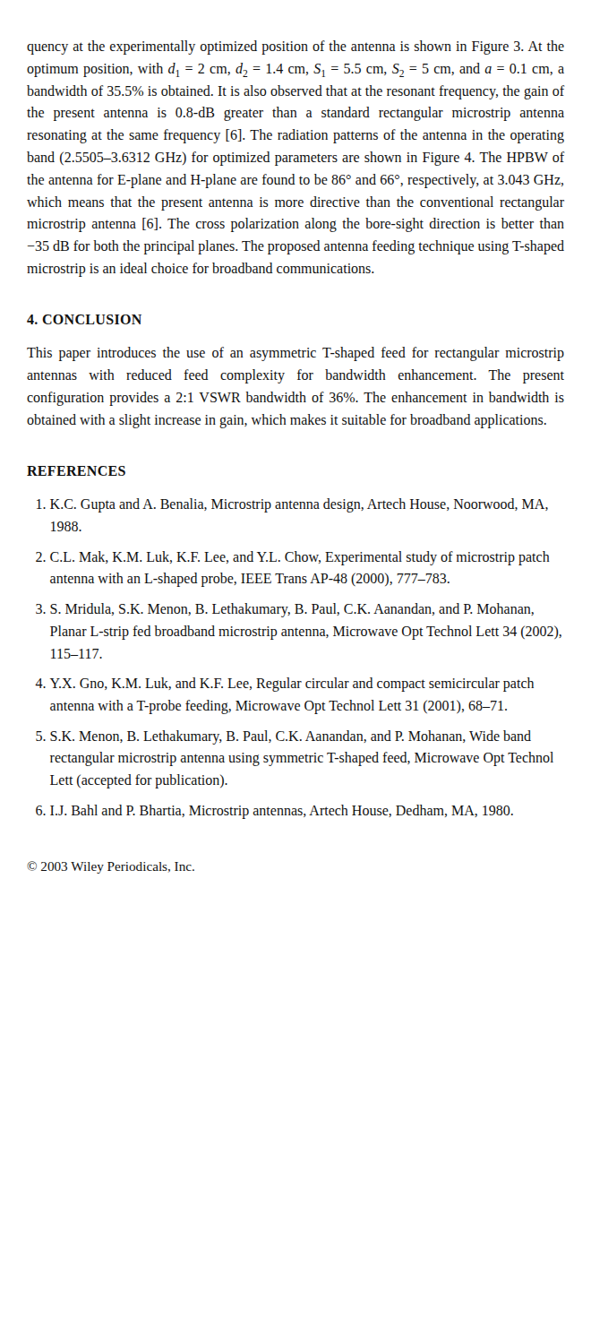quency at the experimentally optimized position of the antenna is shown in Figure 3. At the optimum position, with d1 = 2 cm, d2 = 1.4 cm, S1 = 5.5 cm, S2 = 5 cm, and a = 0.1 cm, a bandwidth of 35.5% is obtained. It is also observed that at the resonant frequency, the gain of the present antenna is 0.8-dB greater than a standard rectangular microstrip antenna resonating at the same frequency [6]. The radiation patterns of the antenna in the operating band (2.5505–3.6312 GHz) for optimized parameters are shown in Figure 4. The HPBW of the antenna for E-plane and H-plane are found to be 86° and 66°, respectively, at 3.043 GHz, which means that the present antenna is more directive than the conventional rectangular microstrip antenna [6]. The cross polarization along the bore-sight direction is better than −35 dB for both the principal planes. The proposed antenna feeding technique using T-shaped microstrip is an ideal choice for broadband communications.
4. Conclusion
This paper introduces the use of an asymmetric T-shaped feed for rectangular microstrip antennas with reduced feed complexity for bandwidth enhancement. The present configuration provides a 2:1 VSWR bandwidth of 36%. The enhancement in bandwidth is obtained with a slight increase in gain, which makes it suitable for broadband applications.
References
K.C. Gupta and A. Benalia, Microstrip antenna design, Artech House, Noorwood, MA, 1988.
C.L. Mak, K.M. Luk, K.F. Lee, and Y.L. Chow, Experimental study of microstrip patch antenna with an L-shaped probe, IEEE Trans AP-48 (2000), 777–783.
S. Mridula, S.K. Menon, B. Lethakumary, B. Paul, C.K. Aanandan, and P. Mohanan, Planar L-strip fed broadband microstrip antenna, Microwave Opt Technol Lett 34 (2002), 115–117.
Y.X. Gno, K.M. Luk, and K.F. Lee, Regular circular and compact semicircular patch antenna with a T-probe feeding, Microwave Opt Technol Lett 31 (2001), 68–71.
S.K. Menon, B. Lethakumary, B. Paul, C.K. Aanandan, and P. Mohanan, Wide band rectangular microstrip antenna using symmetric T-shaped feed, Microwave Opt Technol Lett (accepted for publication).
I.J. Bahl and P. Bhartia, Microstrip antennas, Artech House, Dedham, MA, 1980.
© 2003 Wiley Periodicals, Inc.